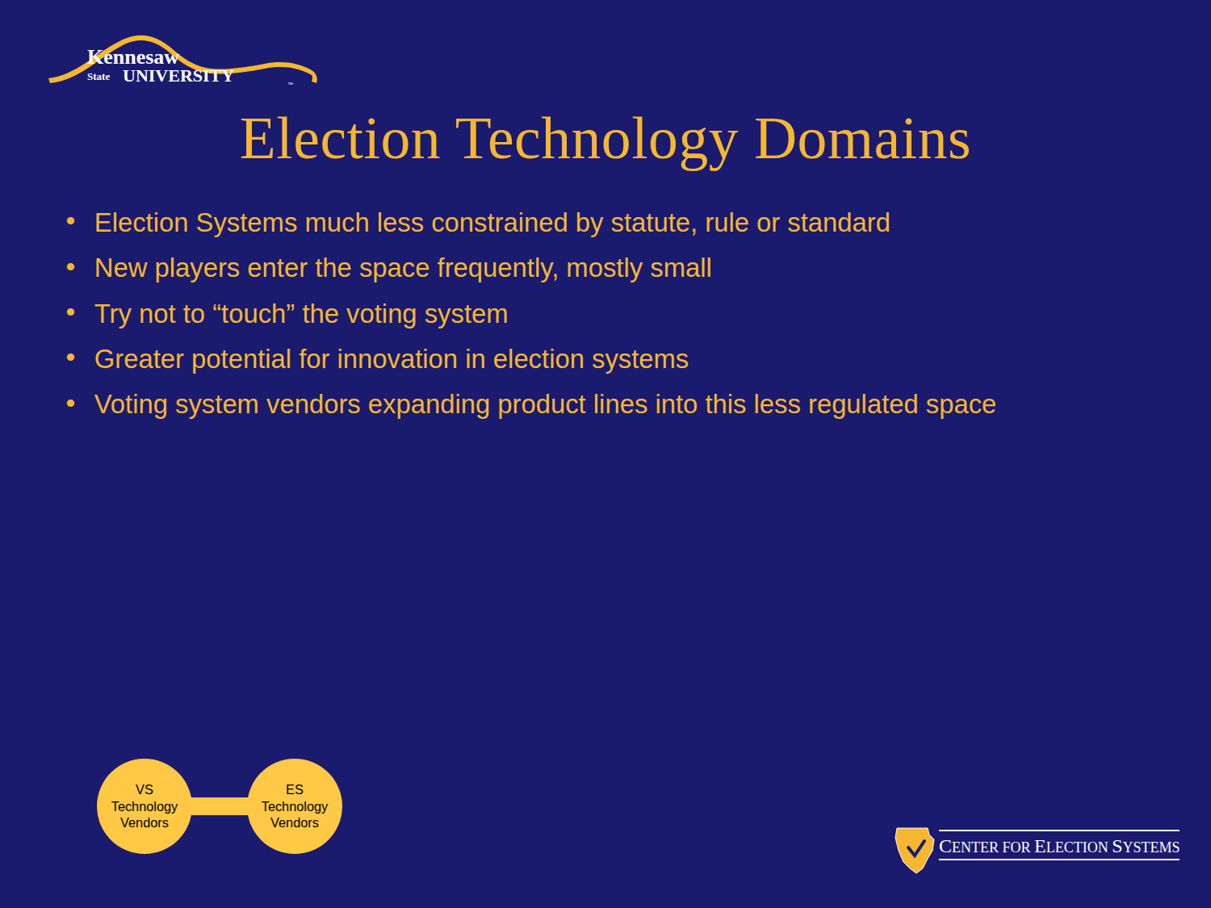Kennesaw State UNIVERSITY ™
Election Technology Domains
Election Systems much less constrained by statute, rule or standard
New players enter the space frequently, mostly small
Try not to “touch” the voting system
Greater potential for innovation in election systems
Voting system vendors expanding product lines into this less regulated space
VS
Technology
Vendors
ES
Technology
Vendors
CENTER FOR ELECTION SYSTEMS